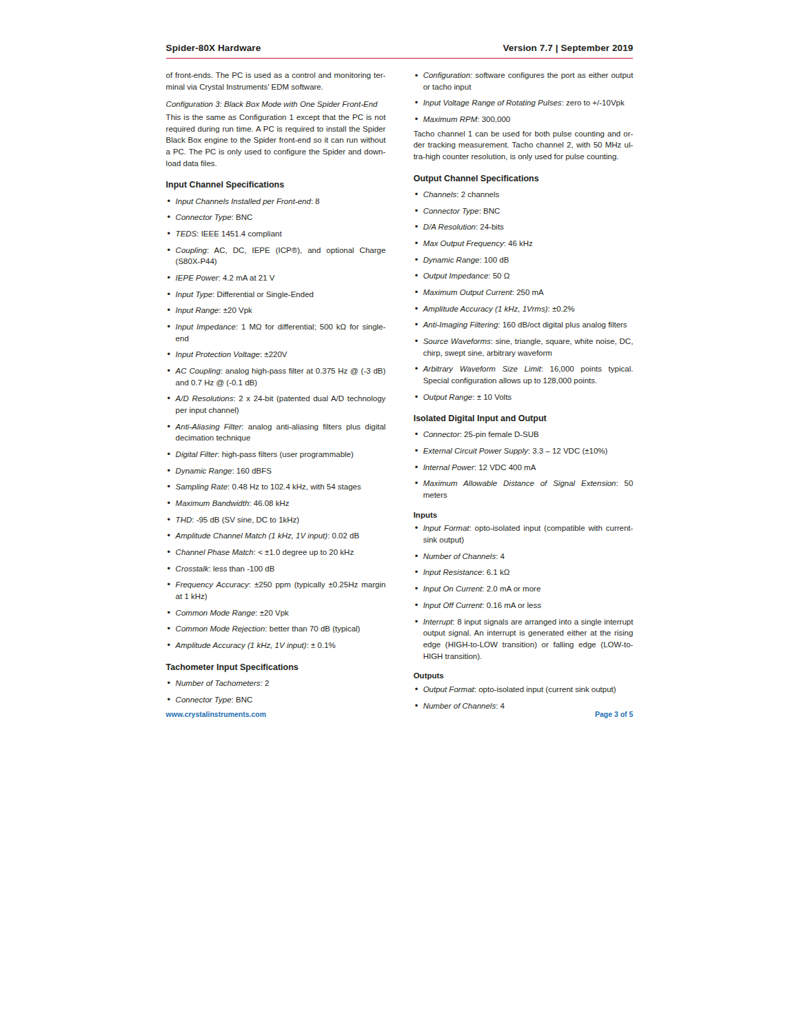Spider-80X Hardware
Version 7.7 | September 2019
of front-ends. The PC is used as a control and monitoring terminal via Crystal Instruments’ EDM software.
Configuration 3: Black Box Mode with One Spider Front-End
This is the same as Configuration 1 except that the PC is not required during run time. A PC is required to install the Spider Black Box engine to the Spider front-end so it can run without a PC. The PC is only used to configure the Spider and download data files.
Input Channel Specifications
Input Channels Installed per Front-end: 8
Connector Type: BNC
TEDS: IEEE 1451.4 compliant
Coupling: AC, DC, IEPE (ICP®), and optional Charge (S80X-P44)
IEPE Power: 4.2 mA at 21 V
Input Type: Differential or Single-Ended
Input Range: ±20 Vpk
Input Impedance: 1 MΩ for differential; 500 kΩ for single-end
Input Protection Voltage: ±220V
AC Coupling: analog high-pass filter at 0.375 Hz @ (-3 dB) and 0.7 Hz @ (-0.1 dB)
A/D Resolutions: 2 x 24-bit (patented dual A/D technology per input channel)
Anti-Aliasing Filter: analog anti-aliasing filters plus digital decimation technique
Digital Filter: high-pass filters (user programmable)
Dynamic Range: 160 dBFS
Sampling Rate: 0.48 Hz to 102.4 kHz, with 54 stages
Maximum Bandwidth: 46.08 kHz
THD: -95 dB (SV sine, DC to 1kHz)
Amplitude Channel Match (1 kHz, 1V input): 0.02 dB
Channel Phase Match: < ±1.0 degree up to 20 kHz
Crosstalk: less than -100 dB
Frequency Accuracy: ±250 ppm (typically ±0.25Hz margin at 1 kHz)
Common Mode Range: ±20 Vpk
Common Mode Rejection: better than 70 dB (typical)
Amplitude Accuracy (1 kHz, 1V input): ± 0.1%
Tachometer Input Specifications
Number of Tachometers: 2
Connector Type: BNC
Configuration: software configures the port as either output or tacho input
Input Voltage Range of Rotating Pulses: zero to +/-10Vpk
Maximum RPM: 300,000
Tacho channel 1 can be used for both pulse counting and order tracking measurement. Tacho channel 2, with 50 MHz ultra-high counter resolution, is only used for pulse counting.
Output Channel Specifications
Channels: 2 channels
Connector Type: BNC
D/A Resolution: 24-bits
Max Output Frequency: 46 kHz
Dynamic Range: 100 dB
Output Impedance: 50 Ω
Maximum Output Current: 250 mA
Amplitude Accuracy (1 kHz, 1Vrms): ±0.2%
Anti-Imaging Filtering: 160 dB/oct digital plus analog filters
Source Waveforms: sine, triangle, square, white noise, DC, chirp, swept sine, arbitrary waveform
Arbitrary Waveform Size Limit: 16,000 points typical. Special configuration allows up to 128,000 points.
Output Range: ± 10 Volts
Isolated Digital Input and Output
Connector: 25-pin female D-SUB
External Circuit Power Supply: 3.3 – 12 VDC (±10%)
Internal Power: 12 VDC 400 mA
Maximum Allowable Distance of Signal Extension: 50 meters
Inputs
Input Format: opto-isolated input (compatible with current-sink output)
Number of Channels: 4
Input Resistance: 6.1 kΩ
Input On Current: 2.0 mA or more
Input Off Current: 0.16 mA or less
Interrupt: 8 input signals are arranged into a single interrupt output signal. An interrupt is generated either at the rising edge (HIGH-to-LOW transition) or falling edge (LOW-to-HIGH transition).
Outputs
Output Format: opto-isolated input (current sink output)
Number of Channels: 4
www.crystalinstruments.com
Page 3 of 5